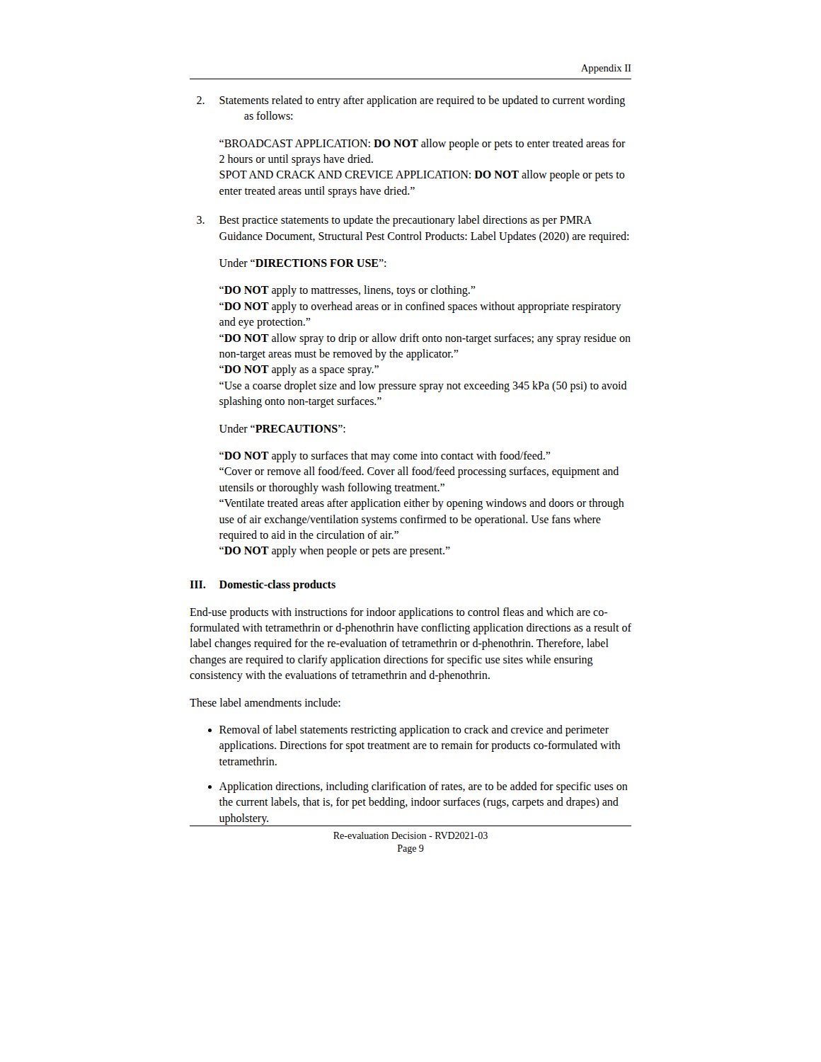Appendix II
Statements related to entry after application are required to be updated to current wording
as follows:
“BROADCAST APPLICATION: DO NOT allow people or pets to enter treated areas for 2 hours or until sprays have dried.
SPOT AND CRACK AND CREVICE APPLICATION: DO NOT allow people or pets to enter treated areas until sprays have dried.”
Best practice statements to update the precautionary label directions as per PMRA Guidance Document, Structural Pest Control Products: Label Updates (2020) are required:
Under “DIRECTIONS FOR USE”:
“DO NOT apply to mattresses, linens, toys or clothing.”
“DO NOT apply to overhead areas or in confined spaces without appropriate respiratory and eye protection.”
“DO NOT allow spray to drip or allow drift onto non-target surfaces; any spray residue on non-target areas must be removed by the applicator.”
“DO NOT apply as a space spray.”
“Use a coarse droplet size and low pressure spray not exceeding 345 kPa (50 psi) to avoid splashing onto non-target surfaces.”
Under “PRECAUTIONS”:
“DO NOT apply to surfaces that may come into contact with food/feed.”
“Cover or remove all food/feed. Cover all food/feed processing surfaces, equipment and utensils or thoroughly wash following treatment.”
“Ventilate treated areas after application either by opening windows and doors or through use of air exchange/ventilation systems confirmed to be operational. Use fans where required to aid in the circulation of air.”
“DO NOT apply when people or pets are present.”
III. Domestic-class products
End-use products with instructions for indoor applications to control fleas and which are co-formulated with tetramethrin or d-phenothrin have conflicting application directions as a result of label changes required for the re-evaluation of tetramethrin or d-phenothrin. Therefore, label changes are required to clarify application directions for specific use sites while ensuring consistency with the evaluations of tetramethrin and d-phenothrin.
These label amendments include:
Removal of label statements restricting application to crack and crevice and perimeter applications. Directions for spot treatment are to remain for products co-formulated with tetramethrin.
Application directions, including clarification of rates, are to be added for specific uses on the current labels, that is, for pet bedding, indoor surfaces (rugs, carpets and drapes) and upholstery.
Re-evaluation Decision - RVD2021-03
Page 9